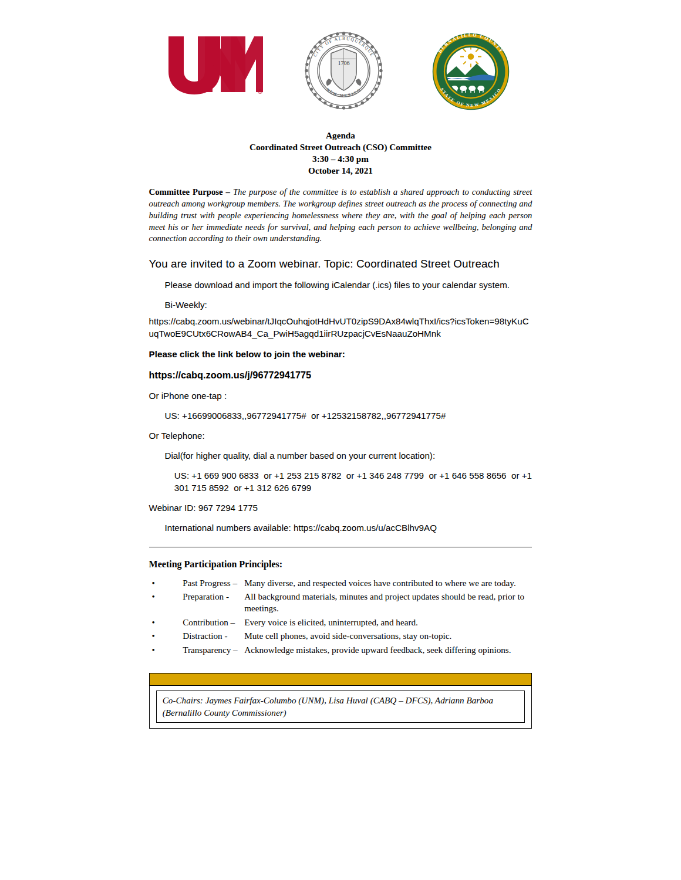R
CITY OF ALBUQUERQUE NEW MEXICO 1706
BERNALILLO COUNTY STATE OF NEW MEXICO
Agenda
Coordinated Street Outreach (CSO) Committee
3:30 – 4:30 pm
October 14, 2021
Committee Purpose – The purpose of the committee is to establish a shared approach to conducting street outreach among workgroup members. The workgroup defines street outreach as the process of connecting and building trust with people experiencing homelessness where they are, with the goal of helping each person meet his or her immediate needs for survival, and helping each person to achieve wellbeing, belonging and connection according to their own understanding.
You are invited to a Zoom webinar. Topic: Coordinated Street Outreach
Please download and import the following iCalendar (.ics) files to your calendar system.
Bi-Weekly:
https://cabq.zoom.us/webinar/tJIqcOuhqjotHdHvUT0zipS9DAx84wlqThxI/ics?icsToken=98tyKuCuqTwoE9CUtx6CRowAB4_Ca_PwiH5agqd1iirRUzpacjCvEsNaauZoHMnk
Please click the link below to join the webinar:
https://cabq.zoom.us/j/96772941775
Or iPhone one-tap :
US: +16699006833,,96772941775# or +12532158782,,96772941775#
Or Telephone:
Dial(for higher quality, dial a number based on your current location):
US: +1 669 900 6833 or +1 253 215 8782 or +1 346 248 7799 or +1 646 558 8656 or +1 301 715 8592 or +1 312 626 6799
Webinar ID: 967 7294 1775
International numbers available: https://cabq.zoom.us/u/acCBlhv9AQ
Meeting Participation Principles:
| • | Past Progress – | Many diverse, and respected voices have contributed to where we are today. |
| • | Preparation - | All background materials, minutes and project updates should be read, prior to meetings. |
| • | Contribution – | Every voice is elicited, uninterrupted, and heard. |
| • | Distraction - | Mute cell phones, avoid side-conversations, stay on-topic. |
| • | Transparency – | Acknowledge mistakes, provide upward feedback, seek differing opinions. |
Co-Chairs: Jaymes Fairfax-Columbo (UNM), Lisa Huval (CABQ – DFCS), Adriann Barboa (Bernalillo County Commissioner)